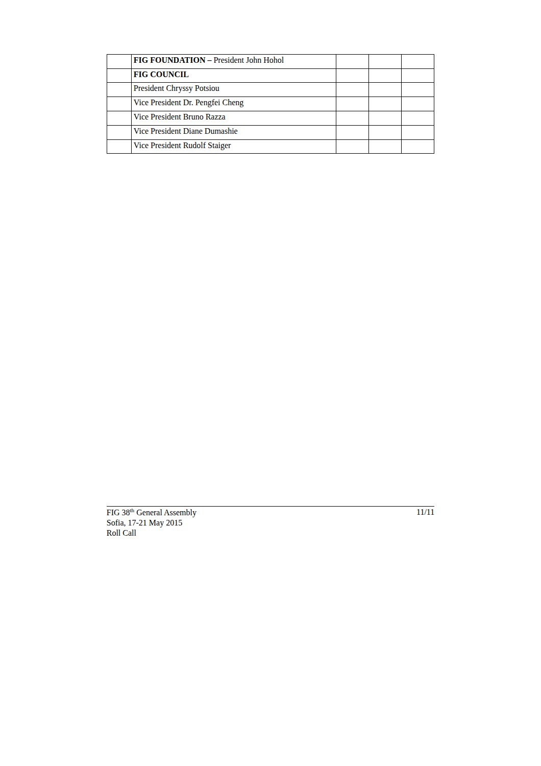| | FIG FOUNDATION – President John Hohol | | | |
| | FIG COUNCIL | | | |
| | President Chryssy Potsiou | | | |
| | Vice President Dr. Pengfei Cheng | | | |
| | Vice President Bruno Razza | | | |
| | Vice President Diane Dumashie | | | |
| | Vice President Rudolf Staiger | | | |
FIG 38th General Assembly
Sofia, 17-21 May 2015
Roll Call
11/11